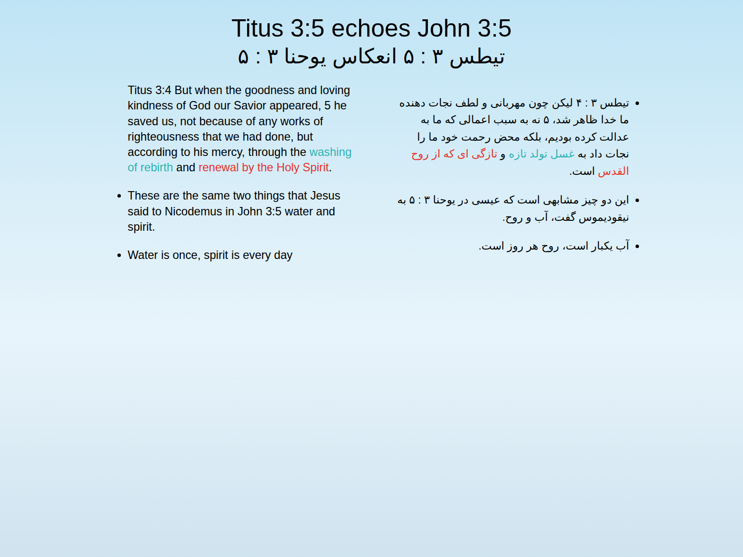Titus 3:5 echoes John 3:5 تیطس ۳ : ۵ انعکاس یوحنا ۳ : ۵
Titus 3:4 But when the goodness and loving kindness of God our Savior appeared, 5 he saved us, not because of any works of righteousness that we had done, but according to his mercy, through the washing of rebirth and renewal by the Holy Spirit.
These are the same two things that Jesus said to Nicodemus in John 3:5 water and spirit.
Water is once, spirit is every day
تیطس ۳ : ۴ لیکن چون مهربانی و لطف نجات دهنده ما خدا ظاهر شد، ۵ نه به سبب اعمالی که ما به عدالت کرده بودیم، بلکه محض رحمت خود ما را نجات داد به غسل تولد تازه و تازگی ای که از روح القدس است.
این دو چیز مشابهی است که عیسی در یوحنا ۳ : ۵ به نیقودیموس گفت، آب و روح.
آب یکبار است، روح هر روز است.